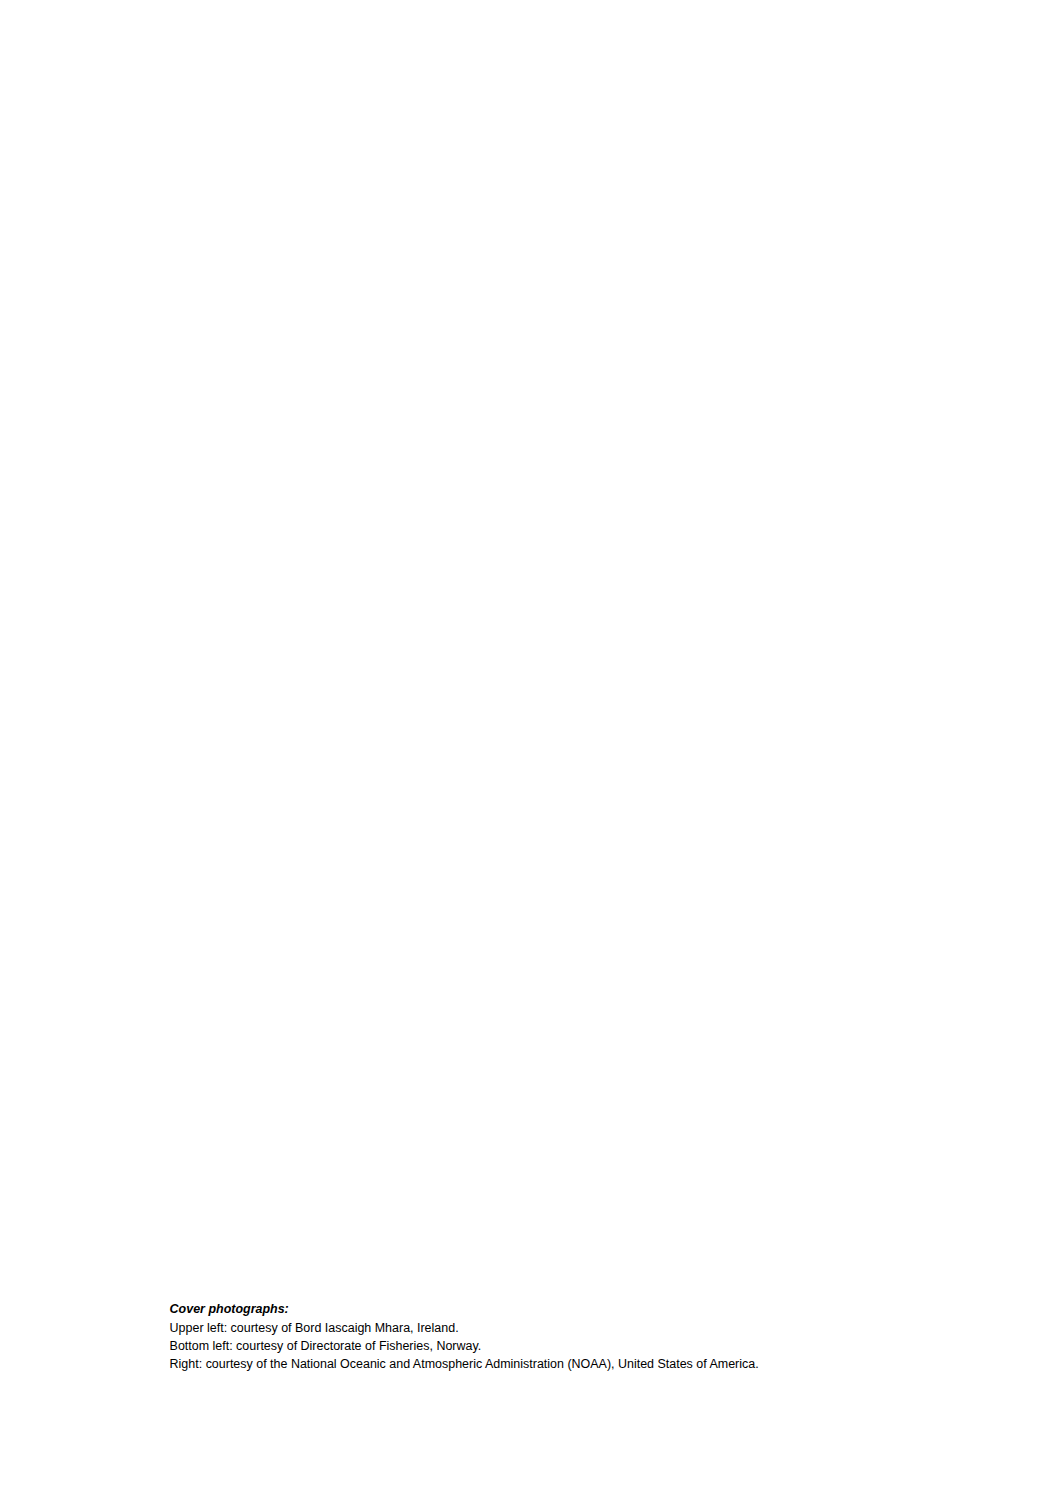Cover photographs:
Upper left: courtesy of Bord Iascaigh Mhara, Ireland.
Bottom left: courtesy of Directorate of Fisheries, Norway.
Right: courtesy of the National Oceanic and Atmospheric Administration (NOAA), United States of America.